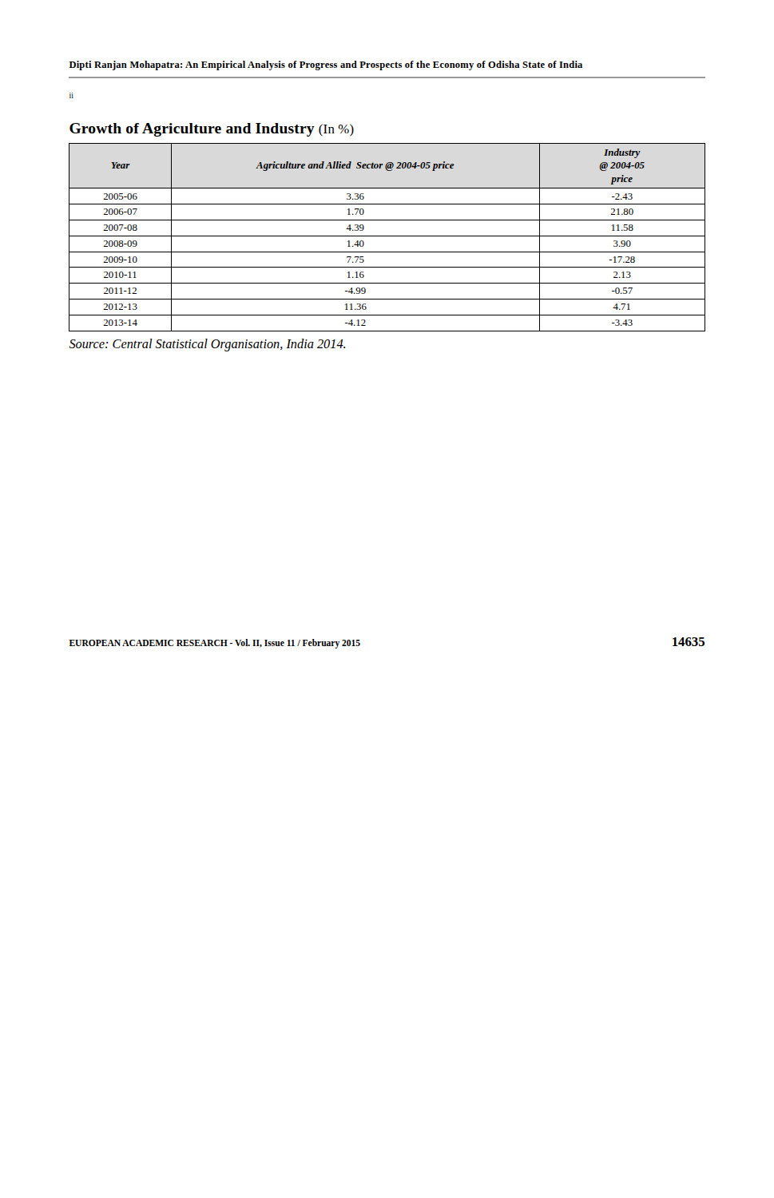Dipti Ranjan Mohapatra: An Empirical Analysis of Progress and Prospects of the Economy of Odisha State of India
ii
Growth of Agriculture and Industry (In %)
| Year | Agriculture and Allied Sector @ 2004-05 price | Industry @ 2004-05 price |
| --- | --- | --- |
| 2005-06 | 3.36 | -2.43 |
| 2006-07 | 1.70 | 21.80 |
| 2007-08 | 4.39 | 11.58 |
| 2008-09 | 1.40 | 3.90 |
| 2009-10 | 7.75 | -17.28 |
| 2010-11 | 1.16 | 2.13 |
| 2011-12 | -4.99 | -0.57 |
| 2012-13 | 11.36 | 4.71 |
| 2013-14 | -4.12 | -3.43 |
Source: Central Statistical Organisation, India 2014.
EUROPEAN ACADEMIC RESEARCH - Vol. II, Issue 11 / February 2015 14635